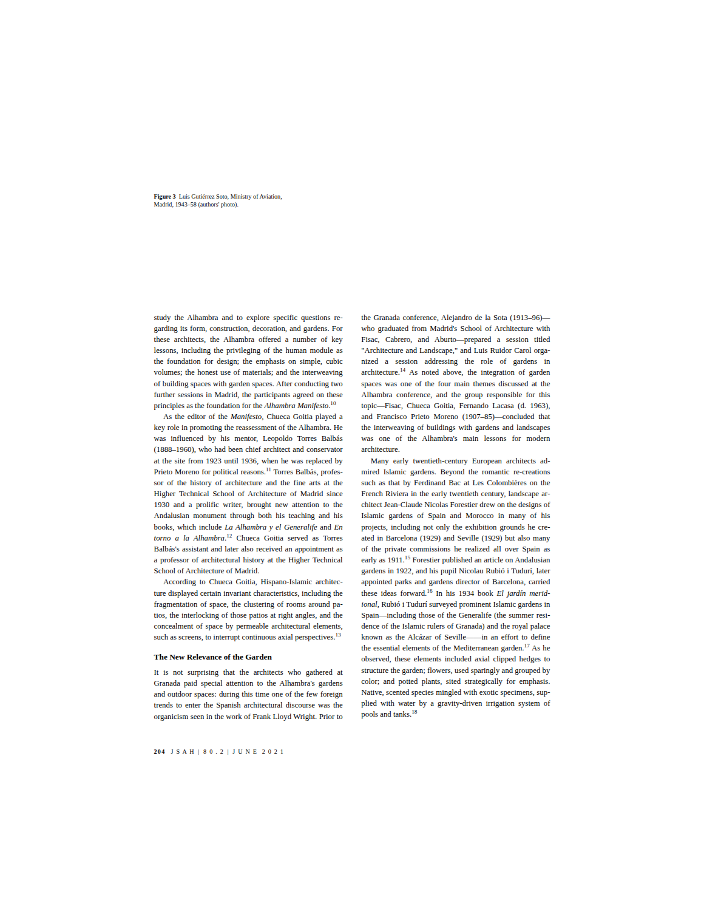Figure 3 Luis Gutiérrez Soto, Ministry of Aviation, Madrid, 1943–58 (authors' photo).
study the Alhambra and to explore specific questions regarding its form, construction, decoration, and gardens. For these architects, the Alhambra offered a number of key lessons, including the privileging of the human module as the foundation for design; the emphasis on simple, cubic volumes; the honest use of materials; and the interweaving of building spaces with garden spaces. After conducting two further sessions in Madrid, the participants agreed on these principles as the foundation for the Alhambra Manifesto.10
As the editor of the Manifesto, Chueca Goitia played a key role in promoting the reassessment of the Alhambra. He was influenced by his mentor, Leopoldo Torres Balbás (1888–1960), who had been chief architect and conservator at the site from 1923 until 1936, when he was replaced by Prieto Moreno for political reasons.11 Torres Balbás, professor of the history of architecture and the fine arts at the Higher Technical School of Architecture of Madrid since 1930 and a prolific writer, brought new attention to the Andalusian monument through both his teaching and his books, which include La Alhambra y el Generalife and En torno a la Alhambra.12 Chueca Goitia served as Torres Balbás's assistant and later also received an appointment as a professor of architectural history at the Higher Technical School of Architecture of Madrid.
According to Chueca Goitia, Hispano-Islamic architecture displayed certain invariant characteristics, including the fragmentation of space, the clustering of rooms around patios, the interlocking of those patios at right angles, and the concealment of space by permeable architectural elements, such as screens, to interrupt continuous axial perspectives.13
The New Relevance of the Garden
It is not surprising that the architects who gathered at Granada paid special attention to the Alhambra's gardens and outdoor spaces: during this time one of the few foreign trends to enter the Spanish architectural discourse was the organicism seen in the work of Frank Lloyd Wright. Prior to the Granada conference, Alejandro de la Sota (1913–96)—who graduated from Madrid's School of Architecture with Fisac, Cabrero, and Aburto—prepared a session titled "Architecture and Landscape," and Luis Ruidor Carol organized a session addressing the role of gardens in architecture.14 As noted above, the integration of garden spaces was one of the four main themes discussed at the Alhambra conference, and the group responsible for this topic—Fisac, Chueca Goitia, Fernando Lacasa (d. 1963), and Francisco Prieto Moreno (1907–85)—concluded that the interweaving of buildings with gardens and landscapes was one of the Alhambra's main lessons for modern architecture.
Many early twentieth-century European architects admired Islamic gardens. Beyond the romantic re-creations such as that by Ferdinand Bac at Les Colombières on the French Riviera in the early twentieth century, landscape architect Jean-Claude Nicolas Forestier drew on the designs of Islamic gardens of Spain and Morocco in many of his projects, including not only the exhibition grounds he created in Barcelona (1929) and Seville (1929) but also many of the private commissions he realized all over Spain as early as 1911.15 Forestier published an article on Andalusian gardens in 1922, and his pupil Nicolau Rubió i Tudurí, later appointed parks and gardens director of Barcelona, carried these ideas forward.16 In his 1934 book El jardín meridional, Rubió i Tudurí surveyed prominent Islamic gardens in Spain—including those of the Generalife (the summer residence of the Islamic rulers of Granada) and the royal palace known as the Alcázar of Seville——in an effort to define the essential elements of the Mediterranean garden.17 As he observed, these elements included axial clipped hedges to structure the garden; flowers, used sparingly and grouped by color; and potted plants, sited strategically for emphasis. Native, scented species mingled with exotic specimens, supplied with water by a gravity-driven irrigation system of pools and tanks.18
204 J S A H|8 0 . 2|J U N E 2 0 2 1